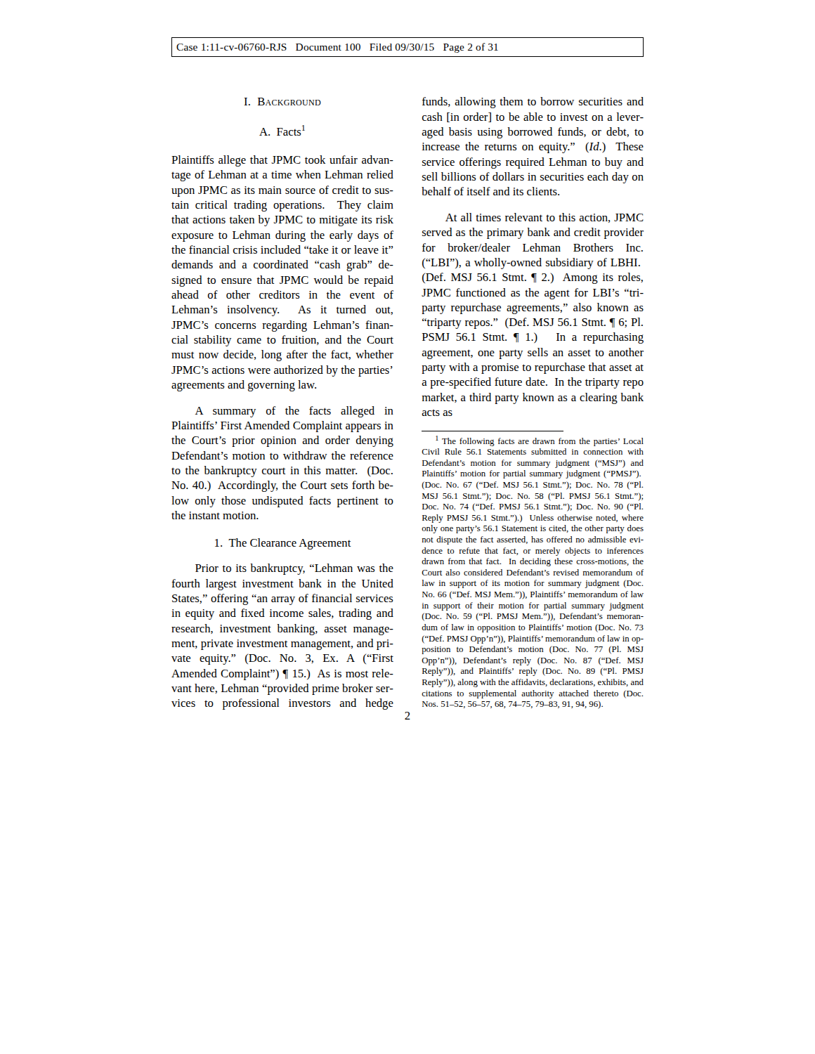Case 1:11-cv-06760-RJS Document 100 Filed 09/30/15 Page 2 of 31
I. Background
A. Facts1
Plaintiffs allege that JPMC took unfair advantage of Lehman at a time when Lehman relied upon JPMC as its main source of credit to sustain critical trading operations. They claim that actions taken by JPMC to mitigate its risk exposure to Lehman during the early days of the financial crisis included “take it or leave it” demands and a coordinated “cash grab” designed to ensure that JPMC would be repaid ahead of other creditors in the event of Lehman’s insolvency. As it turned out, JPMC’s concerns regarding Lehman’s financial stability came to fruition, and the Court must now decide, long after the fact, whether JPMC’s actions were authorized by the parties’ agreements and governing law.
A summary of the facts alleged in Plaintiffs’ First Amended Complaint appears in the Court’s prior opinion and order denying Defendant’s motion to withdraw the reference to the bankruptcy court in this matter. (Doc. No. 40.) Accordingly, the Court sets forth below only those undisputed facts pertinent to the instant motion.
1. The Clearance Agreement
Prior to its bankruptcy, “Lehman was the fourth largest investment bank in the United States,” offering “an array of financial services in equity and fixed income sales, trading and research, investment banking, asset management, private investment management, and private equity.” (Doc. No. 3, Ex. A (“First Amended Complaint”) ¶ 15.) As is most relevant here, Lehman “provided prime broker services to professional investors and hedge funds, allowing them to borrow securities and cash [in order] to be able to invest on a leveraged basis using borrowed funds, or debt, to increase the returns on equity.” (Id.) These service offerings required Lehman to buy and sell billions of dollars in securities each day on behalf of itself and its clients.
At all times relevant to this action, JPMC served as the primary bank and credit provider for broker/dealer Lehman Brothers Inc. (“LBI”), a wholly-owned subsidiary of LBHI. (Def. MSJ 56.1 Stmt. ¶ 2.) Among its roles, JPMC functioned as the agent for LBI’s “triparty repurchase agreements,” also known as “triparty repos.” (Def. MSJ 56.1 Stmt. ¶ 6; Pl. PSMJ 56.1 Stmt. ¶ 1.) In a repurchasing agreement, one party sells an asset to another party with a promise to repurchase that asset at a pre-specified future date. In the triparty repo market, a third party known as a clearing bank acts as
1 The following facts are drawn from the parties’ Local Civil Rule 56.1 Statements submitted in connection with Defendant’s motion for summary judgment (“MSJ”) and Plaintiffs’ motion for partial summary judgment (“PMSJ”). (Doc. No. 67 (“Def. MSJ 56.1 Stmt.”); Doc. No. 78 (“Pl. MSJ 56.1 Stmt.”); Doc. No. 58 (“Pl. PMSJ 56.1 Stmt.”); Doc. No. 74 (“Def. PMSJ 56.1 Stmt.”); Doc. No. 90 (“Pl. Reply PMSJ 56.1 Stmt.”).) Unless otherwise noted, where only one party’s 56.1 Statement is cited, the other party does not dispute the fact asserted, has offered no admissible evidence to refute that fact, or merely objects to inferences drawn from that fact. In deciding these cross-motions, the Court also considered Defendant’s revised memorandum of law in support of its motion for summary judgment (Doc. No. 66 (“Def. MSJ Mem.”)), Plaintiffs’ memorandum of law in support of their motion for partial summary judgment (Doc. No. 59 (“Pl. PMSJ Mem.”)), Defendant’s memorandum of law in opposition to Plaintiffs’ motion (Doc. No. 73 (“Def. PMSJ Opp’n”)), Plaintiffs’ memorandum of law in opposition to Defendant’s motion (Doc. No. 77 (Pl. MSJ Opp’n”)), Defendant’s reply (Doc. No. 87 (“Def. MSJ Reply”)), and Plaintiffs’ reply (Doc. No. 89 (“Pl. PMSJ Reply”)), along with the affidavits, declarations, exhibits, and citations to supplemental authority attached thereto (Doc. Nos. 51–52, 56–57, 68, 74–75, 79–83, 91, 94, 96).
2